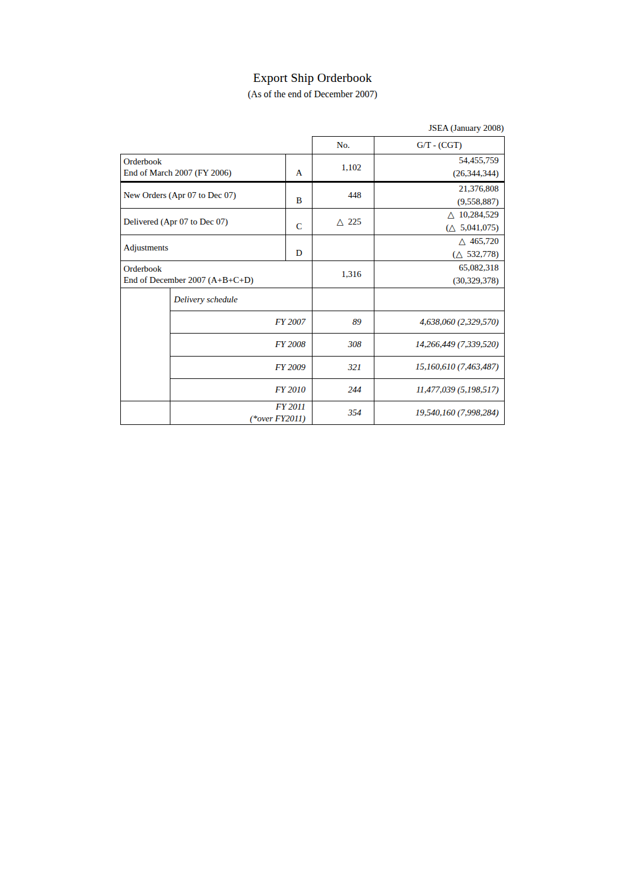Export Ship Orderbook
(As of the end of December 2007)
JSEA (January 2008)
| | No. | G/T - (CGT) |
| Orderbook End of March 2007 (FY 2006) | A | 1,102 | 54,455,759 (26,344,344) |
| New Orders (Apr 07 to Dec 07) | B | 448 | 21,376,808 (9,558,887) |
| Delivered (Apr 07 to Dec 07) | C | △ 225 | △ 10,284,529 ( △ 5,041,075) |
| Adjustments | D | | △ 465,720 ( △ 532,778) |
| Orderbook End of December 2007 (A+B+C+D) | 1,316 | 65,082,318 (30,329,378) |
| | Delivery schedule | | |
| FY 2007 | 89 | 4,638,060 (2,329,570) |
| FY 2008 | 308 | 14,266,449 (7,339,520) |
| FY 2009 | 321 | 15,160,610 (7,463,487) |
| FY 2010 | 244 | 11,477,039 (5,198,517) |
| | FY 2011 (*over FY2011) | 354 | 19,540,160 (7,998,284) |